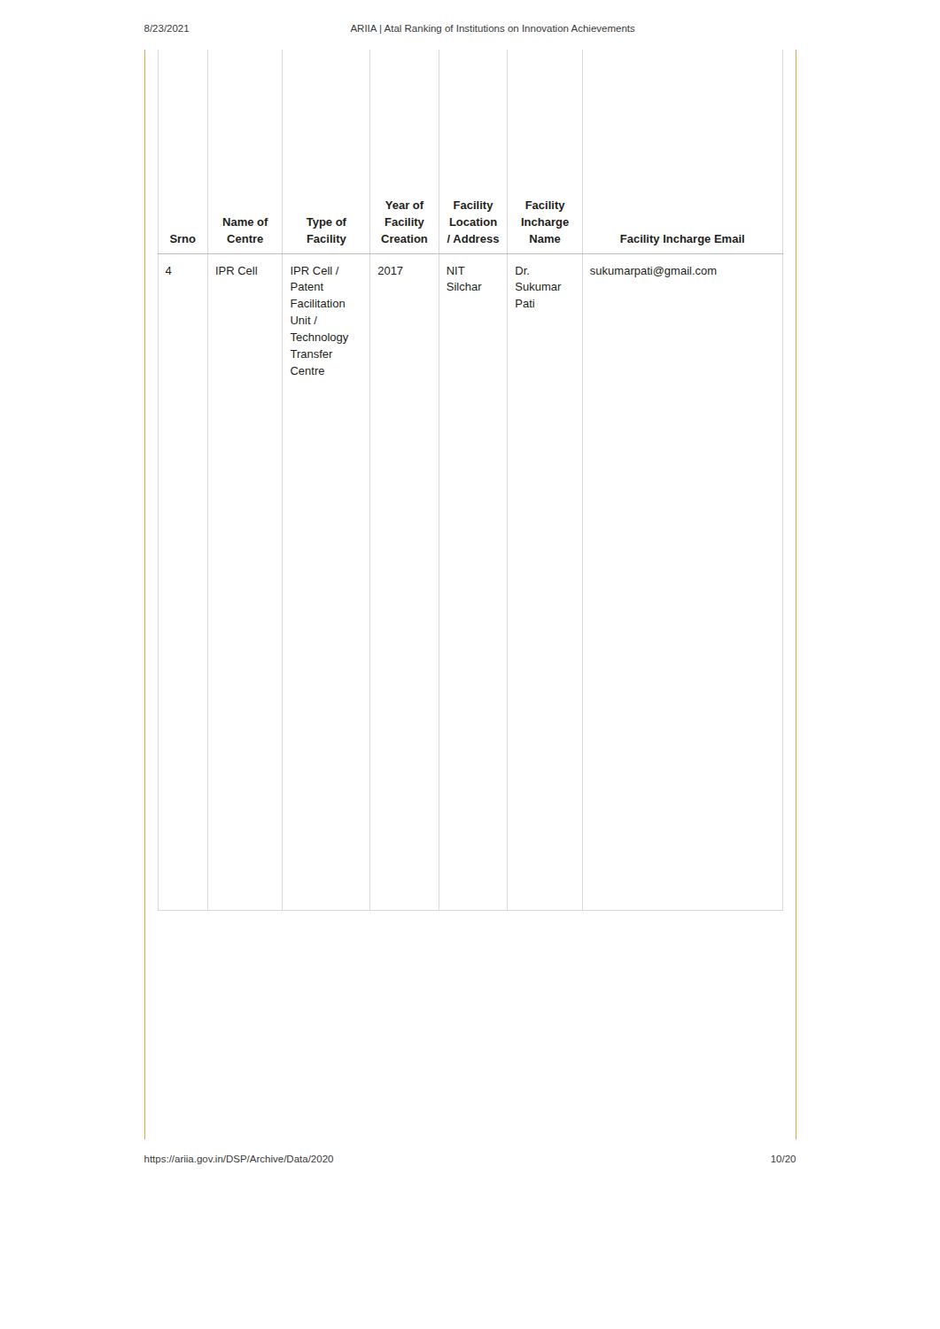8/23/2021 ARIIA | Atal Ranking of Institutions on Innovation Achievements
| Srno | Name of Centre | Type of Facility | Year of Facility Creation | Facility Location / Address | Facility Incharge Name | Facility Incharge Email |
| --- | --- | --- | --- | --- | --- | --- |
| 4 | IPR Cell | IPR Cell / Patent Facilitation Unit / Technology Transfer Centre | 2017 | NIT Silchar | Dr. Sukumar Pati | sukumarpati@gmail.com |
https://ariia.gov.in/DSP/Archive/Data/2020 10/20